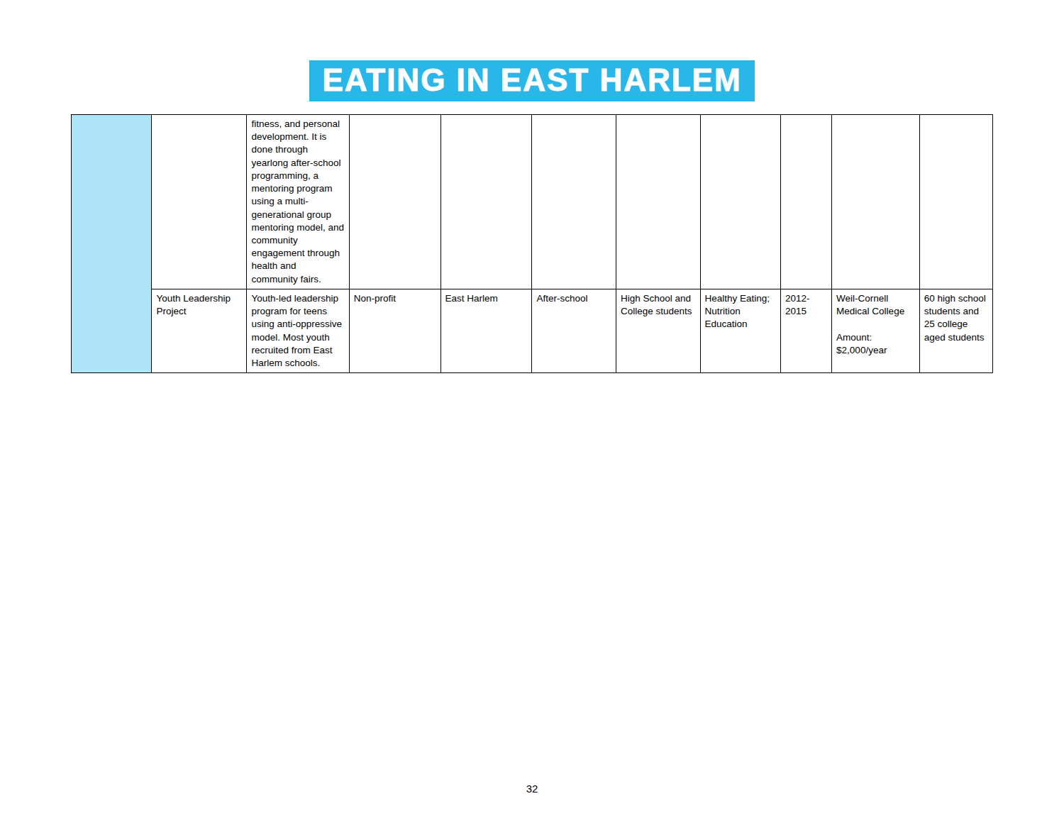EATING IN EAST HARLEM
| | | fitness, and personal development. It is done through yearlong after-school programming, a mentoring program using a multi-generational group mentoring model, and community engagement through health and community fairs. | | | | | | | | |
| Youth Leadership Project | Youth-led leadership program for teens using anti-oppressive model. Most youth recruited from East Harlem schools. | Non-profit | East Harlem | After-school | High School and College students | Healthy Eating; Nutrition Education | 2012-2015 | Weil-Cornell Medical College Amount: $2,000/year | 60 high school students and 25 college aged students |
32